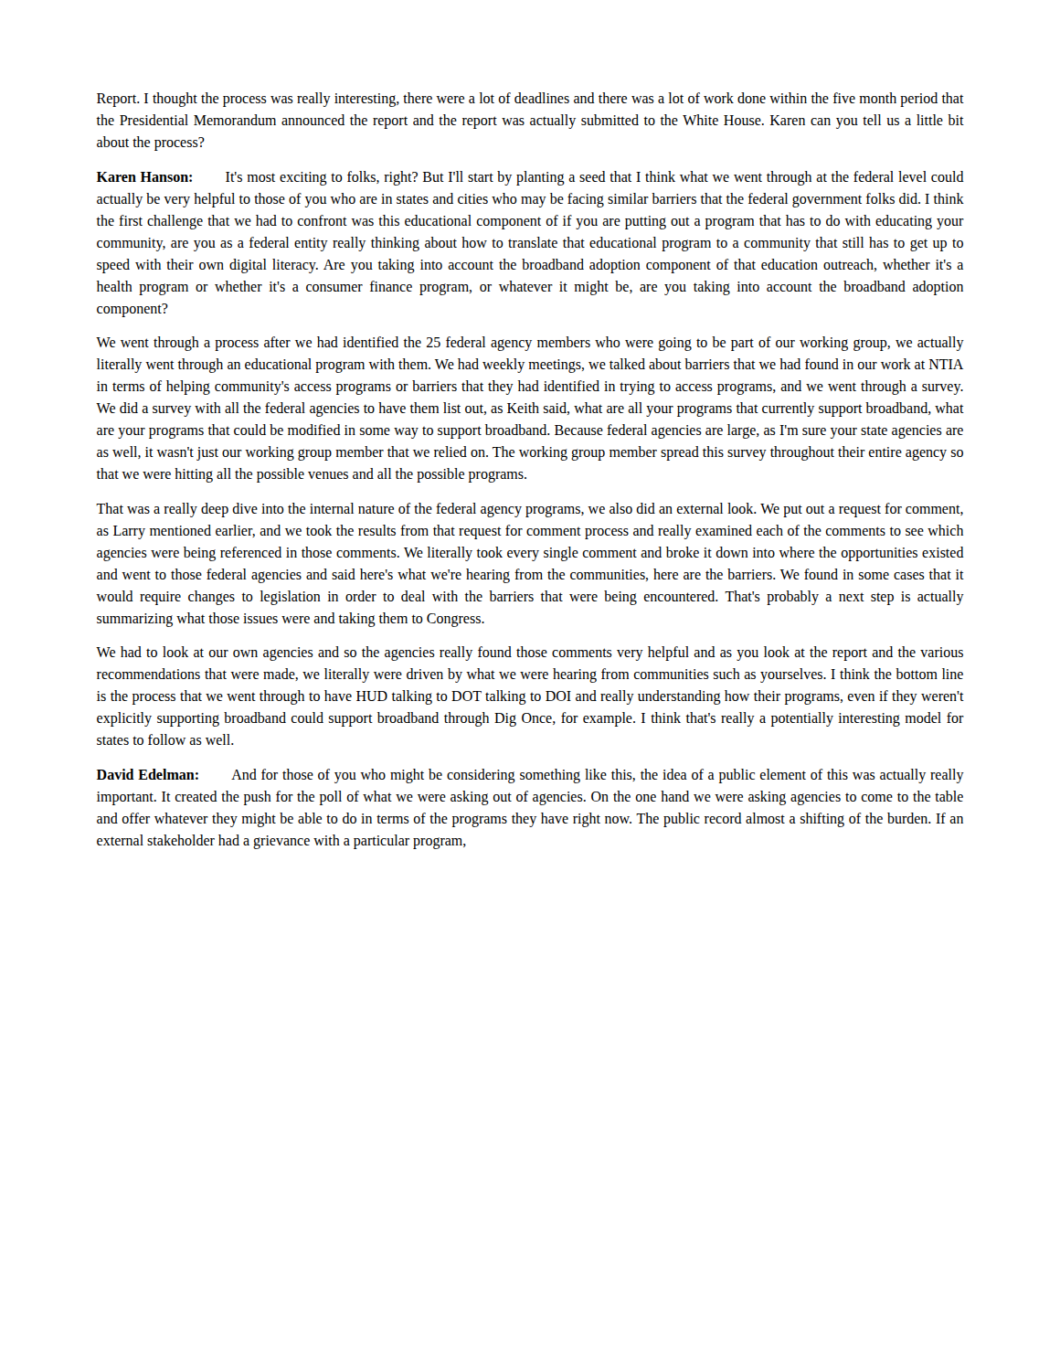Report. I thought the process was really interesting, there were a lot of deadlines and there was a lot of work done within the five month period that the Presidential Memorandum announced the report and the report was actually submitted to the White House. Karen can you tell us a little bit about the process?
Karen Hanson: It's most exciting to folks, right? But I'll start by planting a seed that I think what we went through at the federal level could actually be very helpful to those of you who are in states and cities who may be facing similar barriers that the federal government folks did. I think the first challenge that we had to confront was this educational component of if you are putting out a program that has to do with educating your community, are you as a federal entity really thinking about how to translate that educational program to a community that still has to get up to speed with their own digital literacy. Are you taking into account the broadband adoption component of that education outreach, whether it's a health program or whether it's a consumer finance program, or whatever it might be, are you taking into account the broadband adoption component?
We went through a process after we had identified the 25 federal agency members who were going to be part of our working group, we actually literally went through an educational program with them. We had weekly meetings, we talked about barriers that we had found in our work at NTIA in terms of helping community's access programs or barriers that they had identified in trying to access programs, and we went through a survey. We did a survey with all the federal agencies to have them list out, as Keith said, what are all your programs that currently support broadband, what are your programs that could be modified in some way to support broadband. Because federal agencies are large, as I'm sure your state agencies are as well, it wasn't just our working group member that we relied on. The working group member spread this survey throughout their entire agency so that we were hitting all the possible venues and all the possible programs.
That was a really deep dive into the internal nature of the federal agency programs, we also did an external look. We put out a request for comment, as Larry mentioned earlier, and we took the results from that request for comment process and really examined each of the comments to see which agencies were being referenced in those comments. We literally took every single comment and broke it down into where the opportunities existed and went to those federal agencies and said here's what we're hearing from the communities, here are the barriers. We found in some cases that it would require changes to legislation in order to deal with the barriers that were being encountered. That's probably a next step is actually summarizing what those issues were and taking them to Congress.
We had to look at our own agencies and so the agencies really found those comments very helpful and as you look at the report and the various recommendations that were made, we literally were driven by what we were hearing from communities such as yourselves. I think the bottom line is the process that we went through to have HUD talking to DOT talking to DOI and really understanding how their programs, even if they weren't explicitly supporting broadband could support broadband through Dig Once, for example. I think that's really a potentially interesting model for states to follow as well.
David Edelman: And for those of you who might be considering something like this, the idea of a public element of this was actually really important. It created the push for the poll of what we were asking out of agencies. On the one hand we were asking agencies to come to the table and offer whatever they might be able to do in terms of the programs they have right now. The public record almost a shifting of the burden. If an external stakeholder had a grievance with a particular program,